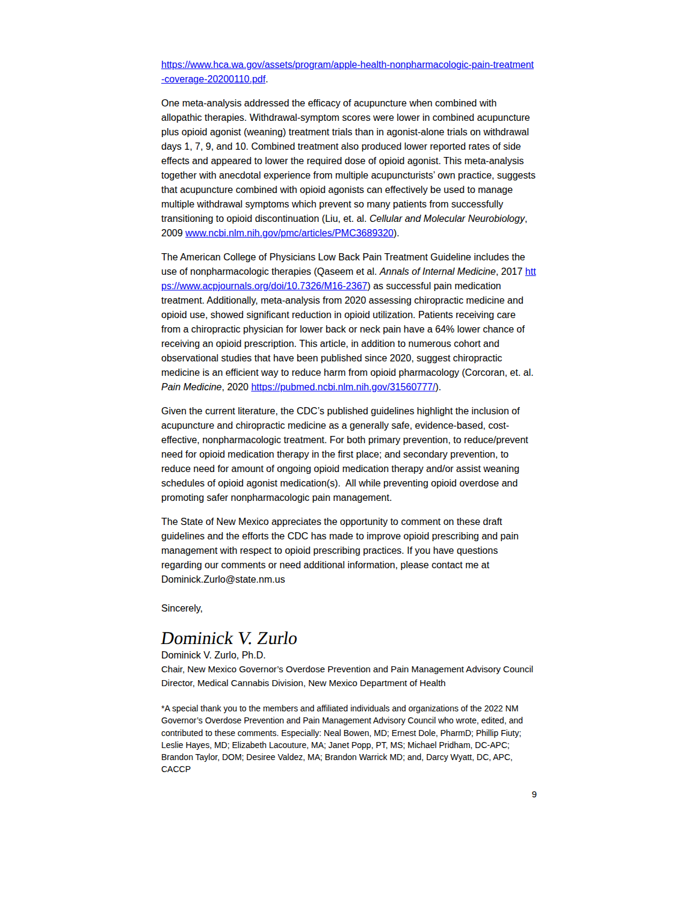https://www.hca.wa.gov/assets/program/apple-health-nonpharmacologic-pain-treatment-coverage-20200110.pdf.
One meta-analysis addressed the efficacy of acupuncture when combined with allopathic therapies. Withdrawal-symptom scores were lower in combined acupuncture plus opioid agonist (weaning) treatment trials than in agonist-alone trials on withdrawal days 1, 7, 9, and 10. Combined treatment also produced lower reported rates of side effects and appeared to lower the required dose of opioid agonist. This meta-analysis together with anecdotal experience from multiple acupuncturists’ own practice, suggests that acupuncture combined with opioid agonists can effectively be used to manage multiple withdrawal symptoms which prevent so many patients from successfully transitioning to opioid discontinuation (Liu, et. al. Cellular and Molecular Neurobiology, 2009 www.ncbi.nlm.nih.gov/pmc/articles/PMC3689320).
The American College of Physicians Low Back Pain Treatment Guideline includes the use of nonpharmacologic therapies (Qaseem et al. Annals of Internal Medicine, 2017 https://www.acpjournals.org/doi/10.7326/M16-2367) as successful pain medication treatment. Additionally, meta-analysis from 2020 assessing chiropractic medicine and opioid use, showed significant reduction in opioid utilization. Patients receiving care from a chiropractic physician for lower back or neck pain have a 64% lower chance of receiving an opioid prescription. This article, in addition to numerous cohort and observational studies that have been published since 2020, suggest chiropractic medicine is an efficient way to reduce harm from opioid pharmacology (Corcoran, et. al. Pain Medicine, 2020 https://pubmed.ncbi.nlm.nih.gov/31560777/).
Given the current literature, the CDC’s published guidelines highlight the inclusion of acupuncture and chiropractic medicine as a generally safe, evidence-based, cost-effective, nonpharmacologic treatment. For both primary prevention, to reduce/prevent need for opioid medication therapy in the first place; and secondary prevention, to reduce need for amount of ongoing opioid medication therapy and/or assist weaning schedules of opioid agonist medication(s). All while preventing opioid overdose and promoting safer nonpharmacologic pain management.
The State of New Mexico appreciates the opportunity to comment on these draft guidelines and the efforts the CDC has made to improve opioid prescribing and pain management with respect to opioid prescribing practices. If you have questions regarding our comments or need additional information, please contact me at Dominick.Zurlo@state.nm.us
Sincerely,
Dominick V. Zurlo
Dominick V. Zurlo, Ph.D.
Chair, New Mexico Governor’s Overdose Prevention and Pain Management Advisory Council
Director, Medical Cannabis Division, New Mexico Department of Health
*A special thank you to the members and affiliated individuals and organizations of the 2022 NM Governor’s Overdose Prevention and Pain Management Advisory Council who wrote, edited, and contributed to these comments. Especially: Neal Bowen, MD; Ernest Dole, PharmD; Phillip Fiuty; Leslie Hayes, MD; Elizabeth Lacouture, MA; Janet Popp, PT, MS; Michael Pridham, DC-APC; Brandon Taylor, DOM; Desiree Valdez, MA; Brandon Warrick MD; and, Darcy Wyatt, DC, APC, CACCP
9